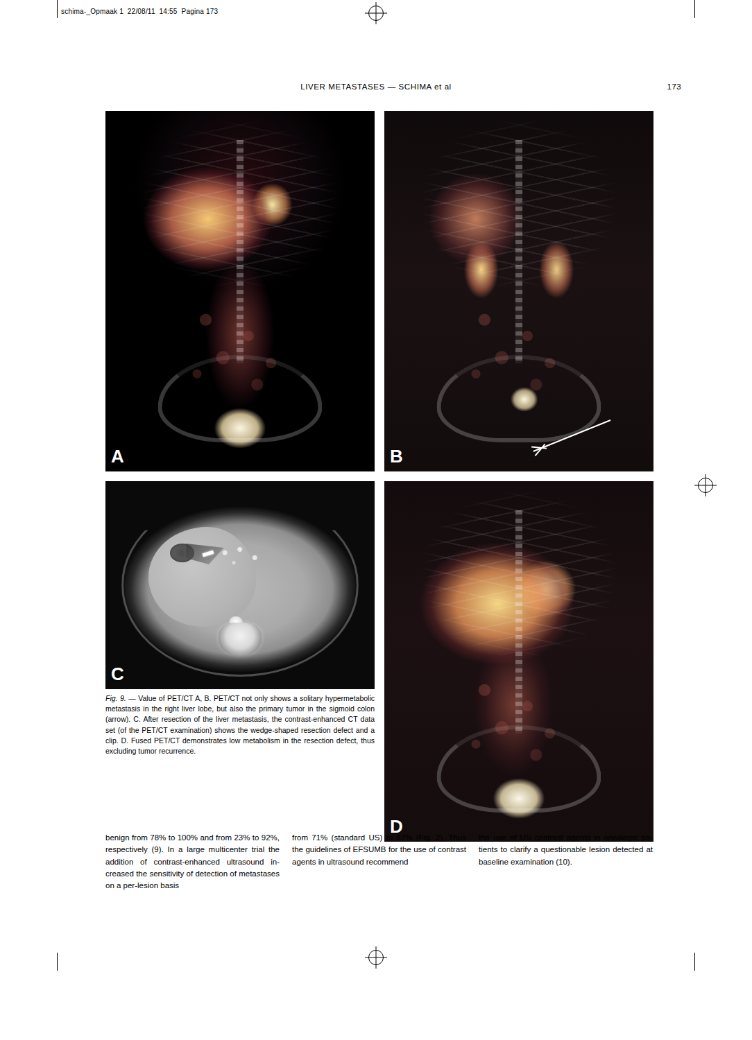schima-_Opmaak 1 22/08/11 14:55 Pagina 173
LIVER METASTASES — SCHIMA et al
173
A
B
C
D
Fig. 9. — Value of PET/CT A, B. PET/CT not only shows a solitary hypermetabolic metastasis in the right liver lobe, but also the primary tumor in the sigmoid colon (arrow). C. After resection of the liver metastasis, the contrast-enhanced CT data set (of the PET/CT examination) shows the wedge-shaped resection defect and a clip. D. Fused PET/CT demonstrates low metabolism in the resection defect, thus excluding tumor recurrence.
benign from 78% to 100% and from 23% to 92%, respectively (9). In a large multicenter trial the addition of contrast-enhanced ultrasound increased the sensitivity of detection of metastases on a per-lesion basis
from 71% (standard US) to 87% (Fig. 2). Thus the guidelines of EFSUMB for the use of contrast agents in ultrasound recommend
the use of US contrast agents in oncologic patients to clarify a questionable lesion detected at baseline examination (10).